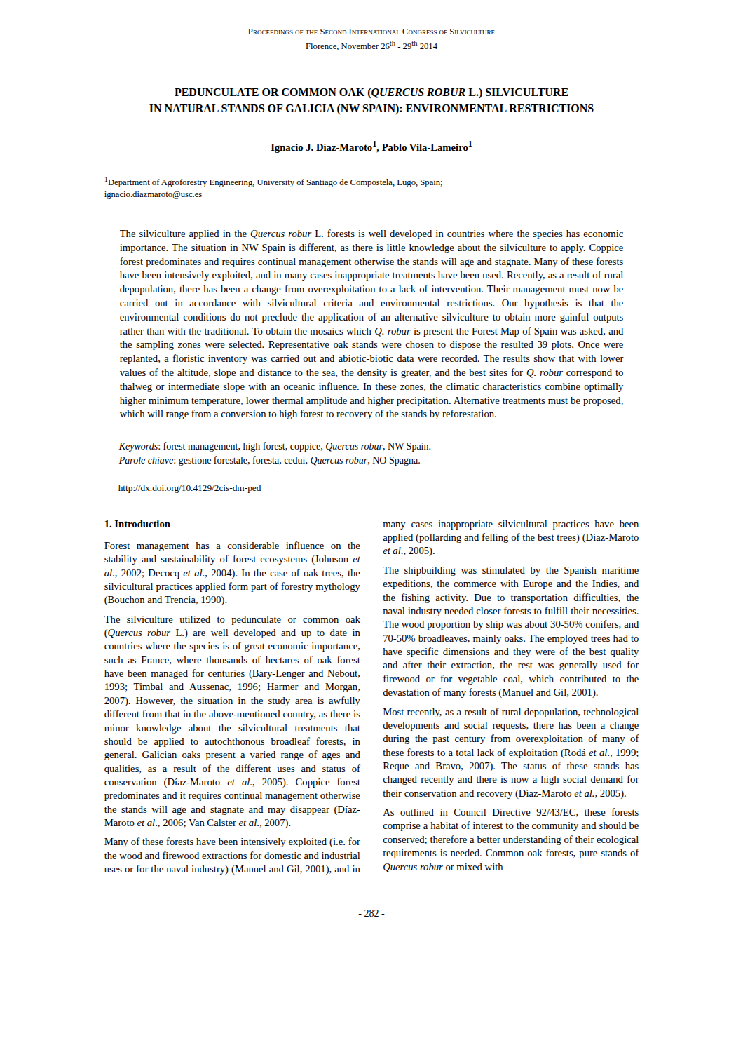Proceedings of the Second International Congress of Silviculture
Florence, November 26th - 29th 2014
Pedunculate or Common Oak (Quercus robur L.) Silviculture
in Natural Stands of Galicia (NW Spain): Environmental Restrictions
Ignacio J. Díaz-Maroto1, Pablo Vila-Lameiro1
1Department of Agroforestry Engineering, University of Santiago de Compostela, Lugo, Spain;
ignacio.diazmaroto@usc.es
The silviculture applied in the Quercus robur L. forests is well developed in countries where the species has economic importance. The situation in NW Spain is different, as there is little knowledge about the silviculture to apply. Coppice forest predominates and requires continual management otherwise the stands will age and stagnate. Many of these forests have been intensively exploited, and in many cases inappropriate treatments have been used. Recently, as a result of rural depopulation, there has been a change from overexploitation to a lack of intervention. Their management must now be carried out in accordance with silvicultural criteria and environmental restrictions. Our hypothesis is that the environmental conditions do not preclude the application of an alternative silviculture to obtain more gainful outputs rather than with the traditional. To obtain the mosaics which Q. robur is present the Forest Map of Spain was asked, and the sampling zones were selected. Representative oak stands were chosen to dispose the resulted 39 plots. Once were replanted, a floristic inventory was carried out and abiotic-biotic data were recorded. The results show that with lower values of the altitude, slope and distance to the sea, the density is greater, and the best sites for Q. robur correspond to thalweg or intermediate slope with an oceanic influence. In these zones, the climatic characteristics combine optimally higher minimum temperature, lower thermal amplitude and higher precipitation. Alternative treatments must be proposed, which will range from a conversion to high forest to recovery of the stands by reforestation.
Keywords: forest management, high forest, coppice, Quercus robur, NW Spain.
Parole chiave: gestione forestale, foresta, cedui, Quercus robur, NO Spagna.
http://dx.doi.org/10.4129/2cis-dm-ped
1. Introduction
Forest management has a considerable influence on the stability and sustainability of forest ecosystems (Johnson et al., 2002; Decocq et al., 2004). In the case of oak trees, the silvicultural practices applied form part of forestry mythology (Bouchon and Trencia, 1990).
The silviculture utilized to pedunculate or common oak (Quercus robur L.) are well developed and up to date in countries where the species is of great economic importance, such as France, where thousands of hectares of oak forest have been managed for centuries (Bary-Lenger and Nebout, 1993; Timbal and Aussenac, 1996; Harmer and Morgan, 2007). However, the situation in the study area is awfully different from that in the above-mentioned country, as there is minor knowledge about the silvicultural treatments that should be applied to autochthonous broadleaf forests, in general. Galician oaks present a varied range of ages and qualities, as a result of the different uses and status of conservation (Díaz-Maroto et al., 2005). Coppice forest predominates and it requires continual management otherwise the stands will age and stagnate and may disappear (Díaz-Maroto et al., 2006; Van Calster et al., 2007).
Many of these forests have been intensively exploited (i.e. for the wood and firewood extractions for domestic and industrial uses or for the naval industry) (Manuel and Gil, 2001), and in many cases inappropriate silvicultural practices have been applied (pollarding and felling of the best trees) (Díaz-Maroto et al., 2005).
The shipbuilding was stimulated by the Spanish maritime expeditions, the commerce with Europe and the Indies, and the fishing activity. Due to transportation difficulties, the naval industry needed closer forests to fulfill their necessities. The wood proportion by ship was about 30-50% conifers, and 70-50% broadleaves, mainly oaks. The employed trees had to have specific dimensions and they were of the best quality and after their extraction, the rest was generally used for firewood or for vegetable coal, which contributed to the devastation of many forests (Manuel and Gil, 2001).
Most recently, as a result of rural depopulation, technological developments and social requests, there has been a change during the past century from overexploitation of many of these forests to a total lack of exploitation (Rodá et al., 1999; Reque and Bravo, 2007). The status of these stands has changed recently and there is now a high social demand for their conservation and recovery (Díaz-Maroto et al., 2005).
As outlined in Council Directive 92/43/EC, these forests comprise a habitat of interest to the community and should be conserved; therefore a better understanding of their ecological requirements is needed. Common oak forests, pure stands of Quercus robur or mixed with
- 282 -